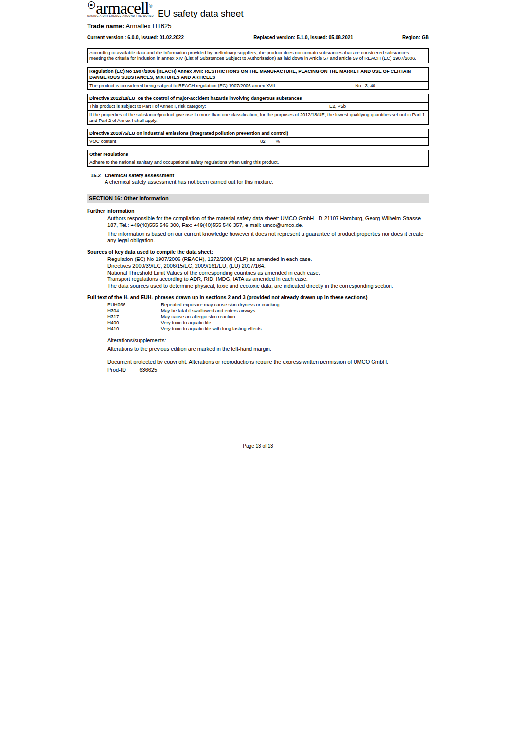⦿armacell®
Making a difference around the world
EU safety data sheet
Trade name: Armaflex HT625
Current version : 6.0.0, issued: 01.02.2022 Replaced version: 5.1.0, issued: 05.08.2021 Region: GB
According to available data and the information provided by preliminary suppliers, the product does not contain substances that are considered substances meeting the criteria for inclusion in annex XIV (List of Substances Subject to Authorisation) as laid down in Article 57 and article 59 of REACH (EC) 1907/2006.
| Regulation (EC) No 1907/2006 (REACH) Annex XVII: RESTRICTIONS ON THE MANUFACTURE, PLACING ON THE MARKET AND USE OF CERTAIN DANGEROUS SUBSTANCES, MIXTURES AND ARTICLES |
| --- |
| The product is considered being subject to REACH regulation (EC) 1907/2006 annex XVII. | No 3, 40 |
| Directive 2012/18/EU on the control of major-accident hazards involving dangerous substances |
| --- |
| This product is subject to Part I of Annex I, risk category: | E2, P5b |
| If the properties of the substance/product give rise to more than one classification, for the purposes of 2012/18/UE, the lowest qualifying quantities set out in Part 1 and Part 2 of Annex I shall apply. |
| Directive 2010/75/EU on industrial emissions (integrated pollution prevention and control) |
| --- |
| VOC content | 82 % |
| Other regulations |
| --- |
| Adhere to the national sanitary and occupational safety regulations when using this product. |
15.2
Chemical safety assessment
A chemical safety assessment has not been carried out for this mixture.
SECTION 16: Other information
Further information
Authors responsible for the compilation of the material safety data sheet: UMCO GmbH - D-21107 Hamburg, Georg-Wilhelm-Strasse 187, Tel.: +49(40)555 546 300, Fax: +49(40)555 546 357, e-mail: umco@umco.de.
The information is based on our current knowledge however it does not represent a guarantee of product properties nor does it create any legal obligation.
Sources of key data used to compile the data sheet:
Regulation (EC) No 1907/2006 (REACH), 1272/2008 (CLP) as amended in each case.
Directives 2000/39/EC, 2006/15/EC, 2009/161/EU, (EU) 2017/164.
National Threshold Limit Values of the corresponding countries as amended in each case.
Transport regulations according to ADR, RID, IMDG, IATA as amended in each case.
The data sources used to determine physical, toxic and ecotoxic data, are indicated directly in the corresponding section.
Full text of the H- and EUH- phrases drawn up in sections 2 and 3 (provided not already drawn up in these sections)
| EUH066 | Repeated exposure may cause skin dryness or cracking. |
| H304 | May be fatal if swallowed and enters airways. |
| H317 | May cause an allergic skin reaction. |
| H400 | Very toxic to aquatic life. |
| H410 | Very toxic to aquatic life with long lasting effects. |
Alterations/supplements:
Alterations to the previous edition are marked in the left-hand margin.
Document protected by copyright. Alterations or reproductions require the express written permission of UMCO GmbH.
Prod-ID 636625
Page 13 of 13